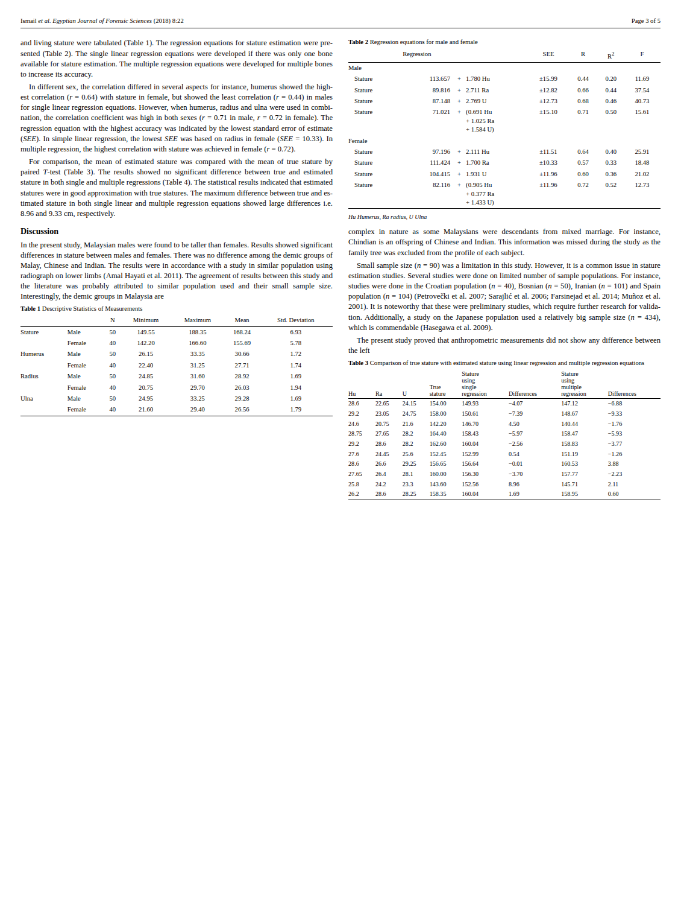Ismail et al. Egyptian Journal of Forensic Sciences (2018) 8:22
Page 3 of 5
and living stature were tabulated (Table 1). The regression equations for stature estimation were presented (Table 2). The single linear regression equations were developed if there was only one bone available for stature estimation. The multiple regression equations were developed for multiple bones to increase its accuracy.
In different sex, the correlation differed in several aspects for instance, humerus showed the highest correlation (r = 0.64) with stature in female, but showed the least correlation (r = 0.44) in males for single linear regression equations. However, when humerus, radius and ulna were used in combination, the correlation coefficient was high in both sexes (r = 0.71 in male, r = 0.72 in female). The regression equation with the highest accuracy was indicated by the lowest standard error of estimate (SEE). In simple linear regression, the lowest SEE was based on radius in female (SEE = 10.33). In multiple regression, the highest correlation with stature was achieved in female (r = 0.72).
For comparison, the mean of estimated stature was compared with the mean of true stature by paired T-test (Table 3). The results showed no significant difference between true and estimated stature in both single and multiple regressions (Table 4). The statistical results indicated that estimated statures were in good approximation with true statures. The maximum difference between true and estimated stature in both single linear and multiple regression equations showed large differences i.e. 8.96 and 9.33 cm, respectively.
Discussion
In the present study, Malaysian males were found to be taller than females. Results showed significant differences in stature between males and females. There was no difference among the demic groups of Malay, Chinese and Indian. The results were in accordance with a study in similar population using radiograph on lower limbs (Amal Hayati et al. 2011). The agreement of results between this study and the literature was probably attributed to similar population used and their small sample size. Interestingly, the demic groups in Malaysia are
Table 1 Descriptive Statistics of Measurements
| | | N | Minimum | Maximum | Mean | Std. Deviation |
| --- | --- | --- | --- | --- | --- | --- |
| Stature | Male | 50 | 149.55 | 188.35 | 168.24 | 6.93 |
| | Female | 40 | 142.20 | 166.60 | 155.69 | 5.78 |
| Humerus | Male | 50 | 26.15 | 33.35 | 30.66 | 1.72 |
| | Female | 40 | 22.40 | 31.25 | 27.71 | 1.74 |
| Radius | Male | 50 | 24.85 | 31.60 | 28.92 | 1.69 |
| | Female | 40 | 20.75 | 29.70 | 26.03 | 1.94 |
| Ulna | Male | 50 | 24.95 | 33.25 | 29.28 | 1.69 |
| | Female | 40 | 21.60 | 29.40 | 26.56 | 1.79 |
Table 2 Regression equations for male and female
| | Regression | SEE | R | R 2 | F |
| --- | --- | --- | --- | --- | --- |
| Male |
| Stature | 113.657 | + | 1.780 Hu | ±15.99 | 0.44 | 0.20 | 11.69 |
| Stature | 89.816 | + | 2.711 Ra | ±12.82 | 0.66 | 0.44 | 37.54 |
| Stature | 87.148 | + | 2.769 U | ±12.73 | 0.68 | 0.46 | 40.73 |
| Stature | 71.021 | + | (0.691 Hu + 1.025 Ra + 1.584 U) | ±15.10 | 0.71 | 0.50 | 15.61 |
| Female |
| Stature | 97.196 | + | 2.111 Hu | ±11.51 | 0.64 | 0.40 | 25.91 |
| Stature | 111.424 | + | 1.700 Ra | ±10.33 | 0.57 | 0.33 | 18.48 |
| Stature | 104.415 | + | 1.931 U | ±11.96 | 0.60 | 0.36 | 21.02 |
| Stature | 82.116 | + | (0.905 Hu + 0.377 Ra + 1.433 U) | ±11.96 | 0.72 | 0.52 | 12.73 |
Hu Humerus, Ra radius, U Ulna
complex in nature as some Malaysians were descendants from mixed marriage. For instance, Chindian is an offspring of Chinese and Indian. This information was missed during the study as the family tree was excluded from the profile of each subject.
Small sample size (n = 90) was a limitation in this study. However, it is a common issue in stature estimation studies. Several studies were done on limited number of sample populations. For instance, studies were done in the Croatian population (n = 40), Bosnian (n = 50), Iranian (n = 101) and Spain population (n = 104) (Petrovečki et al. 2007; Sarajlić et al. 2006; Farsinejad et al. 2014; Muñoz et al. 2001). It is noteworthy that these were preliminary studies, which require further research for validation. Additionally, a study on the Japanese population used a relatively big sample size (n = 434), which is commendable (Hasegawa et al. 2009).
The present study proved that anthropometric measurements did not show any difference between the left
Table 3 Comparison of true stature with estimated stature using linear regression and multiple regression equations
| Hu | Ra | U | True stature | Stature using single regression | Differences | Stature using multiple regression | Differences |
| --- | --- | --- | --- | --- | --- | --- | --- |
| 28.6 | 22.65 | 24.15 | 154.00 | 149.93 | −4.07 | 147.12 | −6.88 |
| 29.2 | 23.05 | 24.75 | 158.00 | 150.61 | −7.39 | 148.67 | −9.33 |
| 24.6 | 20.75 | 21.6 | 142.20 | 146.70 | 4.50 | 140.44 | −1.76 |
| 28.75 | 27.65 | 28.2 | 164.40 | 158.43 | −5.97 | 158.47 | −5.93 |
| 29.2 | 28.6 | 28.2 | 162.60 | 160.04 | −2.56 | 158.83 | −3.77 |
| 27.6 | 24.45 | 25.6 | 152.45 | 152.99 | 0.54 | 151.19 | −1.26 |
| 28.6 | 26.6 | 29.25 | 156.65 | 156.64 | −0.01 | 160.53 | 3.88 |
| 27.65 | 26.4 | 28.1 | 160.00 | 156.30 | −3.70 | 157.77 | −2.23 |
| 25.8 | 24.2 | 23.3 | 143.60 | 152.56 | 8.96 | 145.71 | 2.11 |
| 26.2 | 28.6 | 28.25 | 158.35 | 160.04 | 1.69 | 158.95 | 0.60 |